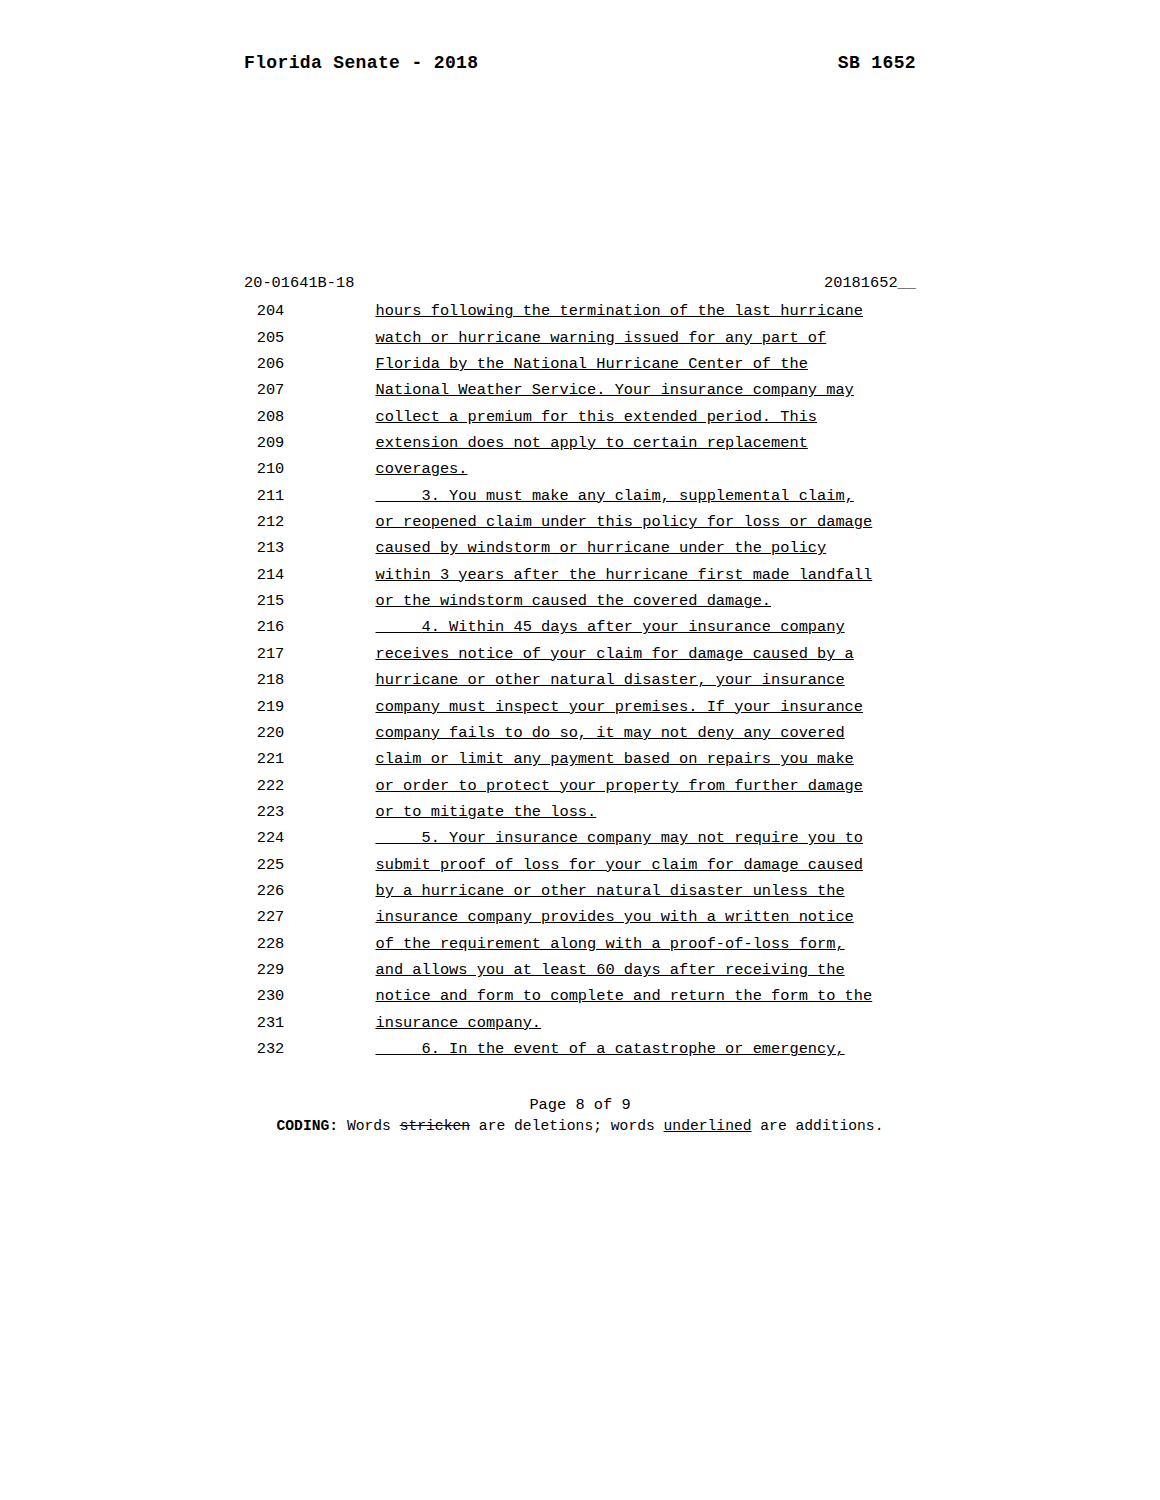Florida Senate - 2018 SB 1652
20-01641B-18 20181652__
| 204 | hours following the termination of the last hurricane |
| 205 | watch or hurricane warning issued for any part of |
| 206 | Florida by the National Hurricane Center of the |
| 207 | National Weather Service. Your insurance company may |
| 208 | collect a premium for this extended period. This |
| 209 | extension does not apply to certain replacement |
| 210 | coverages. |
| 211 | 3. You must make any claim, supplemental claim, |
| 212 | or reopened claim under this policy for loss or damage |
| 213 | caused by windstorm or hurricane under the policy |
| 214 | within 3 years after the hurricane first made landfall |
| 215 | or the windstorm caused the covered damage. |
| 216 | 4. Within 45 days after your insurance company |
| 217 | receives notice of your claim for damage caused by a |
| 218 | hurricane or other natural disaster, your insurance |
| 219 | company must inspect your premises. If your insurance |
| 220 | company fails to do so, it may not deny any covered |
| 221 | claim or limit any payment based on repairs you make |
| 222 | or order to protect your property from further damage |
| 223 | or to mitigate the loss. |
| 224 | 5. Your insurance company may not require you to |
| 225 | submit proof of loss for your claim for damage caused |
| 226 | by a hurricane or other natural disaster unless the |
| 227 | insurance company provides you with a written notice |
| 228 | of the requirement along with a proof-of-loss form, |
| 229 | and allows you at least 60 days after receiving the |
| 230 | notice and form to complete and return the form to the |
| 231 | insurance company. |
| 232 | 6. In the event of a catastrophe or emergency, |
Page 8 of 9
CODING: Words stricken are deletions; words underlined are additions.